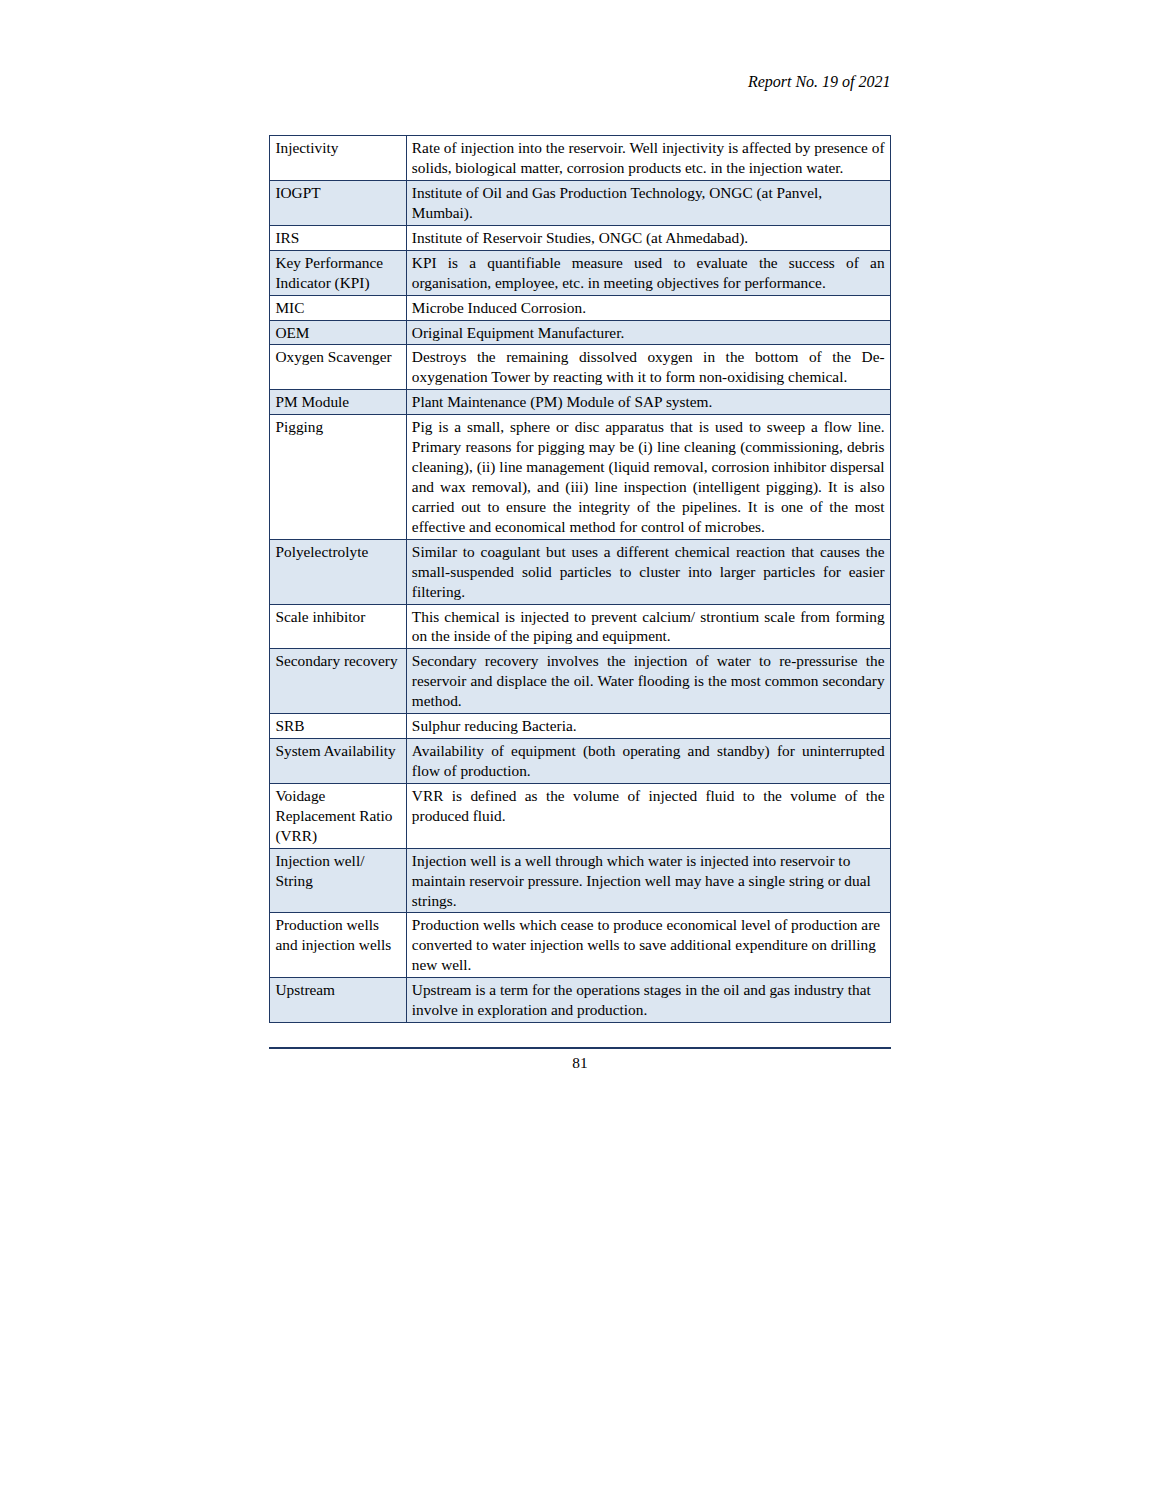Report No. 19 of 2021
| Injectivity | Rate of injection into the reservoir. Well injectivity is affected by presence of solids, biological matter, corrosion products etc. in the injection water. |
| IOGPT | Institute of Oil and Gas Production Technology, ONGC (at Panvel, Mumbai). |
| IRS | Institute of Reservoir Studies, ONGC (at Ahmedabad). |
| Key Performance Indicator (KPI) | KPI is a quantifiable measure used to evaluate the success of an organisation, employee, etc. in meeting objectives for performance. |
| MIC | Microbe Induced Corrosion. |
| OEM | Original Equipment Manufacturer. |
| Oxygen Scavenger | Destroys the remaining dissolved oxygen in the bottom of the De-oxygenation Tower by reacting with it to form non-oxidising chemical. |
| PM Module | Plant Maintenance (PM) Module of SAP system. |
| Pigging | Pig is a small, sphere or disc apparatus that is used to sweep a flow line. Primary reasons for pigging may be (i) line cleaning (commissioning, debris cleaning), (ii) line management (liquid removal, corrosion inhibitor dispersal and wax removal), and (iii) line inspection (intelligent pigging). It is also carried out to ensure the integrity of the pipelines. It is one of the most effective and economical method for control of microbes. |
| Polyelectrolyte | Similar to coagulant but uses a different chemical reaction that causes the small-suspended solid particles to cluster into larger particles for easier filtering. |
| Scale inhibitor | This chemical is injected to prevent calcium/ strontium scale from forming on the inside of the piping and equipment. |
| Secondary recovery | Secondary recovery involves the injection of water to re-pressurise the reservoir and displace the oil. Water flooding is the most common secondary method. |
| SRB | Sulphur reducing Bacteria. |
| System Availability | Availability of equipment (both operating and standby) for uninterrupted flow of production. |
| Voidage Replacement Ratio (VRR) | VRR is defined as the volume of injected fluid to the volume of the produced fluid. |
| Injection well/ String | Injection well is a well through which water is injected into reservoir to maintain reservoir pressure. Injection well may have a single string or dual strings. |
| Production wells and injection wells | Production wells which cease to produce economical level of production are converted to water injection wells to save additional expenditure on drilling new well. |
| Upstream | Upstream is a term for the operations stages in the oil and gas industry that involve in exploration and production. |
81